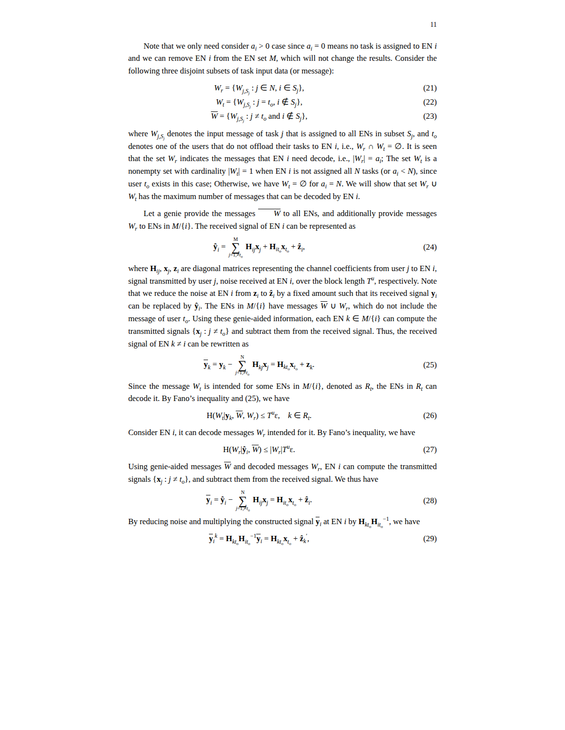11
Note that we only need consider ai > 0 case since ai = 0 means no task is assigned to EN i and we can remove EN i from the EN set M, which will not change the results. Consider the following three disjoint subsets of task input data (or message):
Wr = {Wj,Sj : j ∈ N, i ∈ Sj},
(21)
Wt = {Wj,Sj : j = to, i ∉ Sj},
(22)
W = {Wj,Sj : j ≠ to and i ∉ Sj},
(23)
where Wj,Sj denotes the input message of task j that is assigned to all ENs in subset Sj, and to denotes one of the users that do not offload their tasks to EN i, i.e., Wr ∩ Wt = ∅. It is seen that the set Wr indicates the messages that EN i need decode, i.e., |Wr| = ai; The set Wt is a nonempty set with cardinality |Wt| = 1 when EN i is not assigned all N tasks (or ai < N), since user to exists in this case; Otherwise, we have Wt = ∅ for ai = N. We will show that set Wr ∪ Wt has the maximum number of messages that can be decoded by EN i.
Let a genie provide the messages W to all ENs, and additionally provide messages Wr to ENs in M/{i}. The received signal of EN i can be represented as
ŷi = M∑j=1,≠to Hijxj + Hitoxto + ẑi,
(24)
where Hij, xj, zi are diagonal matrices representing the channel coefficients from user j to EN i, signal transmitted by user j, noise received at EN i, over the block length Tu, respectively. Note that we reduce the noise at EN i from zi to ẑi by a fixed amount such that its received signal yi can be replaced by ŷi. The ENs in M/{i} have messages W ∪ Wr, which do not include the message of user to. Using these genie-aided information, each EN k ∈ M/{i} can compute the transmitted signals {xj : j ≠ to} and subtract them from the received signal. Thus, the received signal of EN k ≠ i can be rewritten as
yk = yk − N∑j=1,≠to Hkjxj = Hktoxto + zk.
(25)
Since the message Wt is intended for some ENs in M/{i}, denoted as Rt, the ENs in Rt can decode it. By Fano’s inequality and (25), we have
H(Wt|yk, W, Wr) ≤ Tuε, k ∈ Rt.
(26)
Consider EN i, it can decode messages Wr intended for it. By Fano’s inequality, we have
H(Wr|ŷi, W) ≤ |Wr|Tuε.
(27)
Using genie-aided messages W and decoded messages Wr, EN i can compute the transmitted signals {xj : j ≠ to}, and subtract them from the received signal. We thus have
yi = ŷi − N∑j=1,≠to Hijxj = Hitoxto + ẑi.
(28)
By reducing noise and multiplying the constructed signal yi at EN i by HktoHito−1, we have
yik = HktoHito−1yi = Hktoxto + ẑk′,
(29)